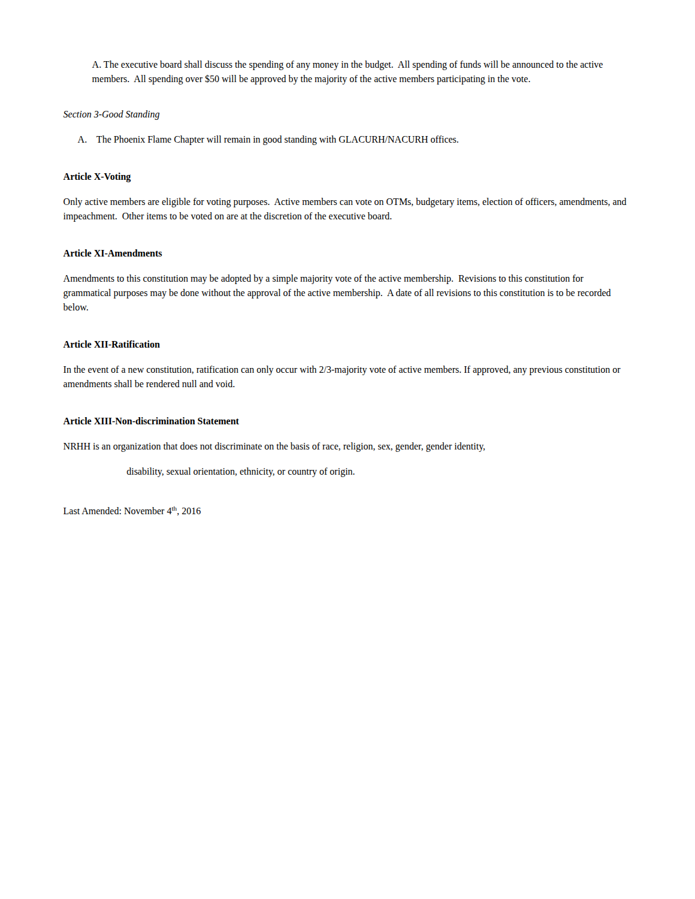A. The executive board shall discuss the spending of any money in the budget. All spending of funds will be announced to the active members. All spending over $50 will be approved by the majority of the active members participating in the vote.
Section 3-Good Standing
A. The Phoenix Flame Chapter will remain in good standing with GLACURH/NACURH offices.
Article X-Voting
Only active members are eligible for voting purposes. Active members can vote on OTMs, budgetary items, election of officers, amendments, and impeachment. Other items to be voted on are at the discretion of the executive board.
Article XI-Amendments
Amendments to this constitution may be adopted by a simple majority vote of the active membership. Revisions to this constitution for grammatical purposes may be done without the approval of the active membership. A date of all revisions to this constitution is to be recorded below.
Article XII-Ratification
In the event of a new constitution, ratification can only occur with 2/3-majority vote of active members. If approved, any previous constitution or amendments shall be rendered null and void.
Article XIII-Non-discrimination Statement
NRHH is an organization that does not discriminate on the basis of race, religion, sex, gender, gender identity,
disability, sexual orientation, ethnicity, or country of origin.
Last Amended: November 4th, 2016